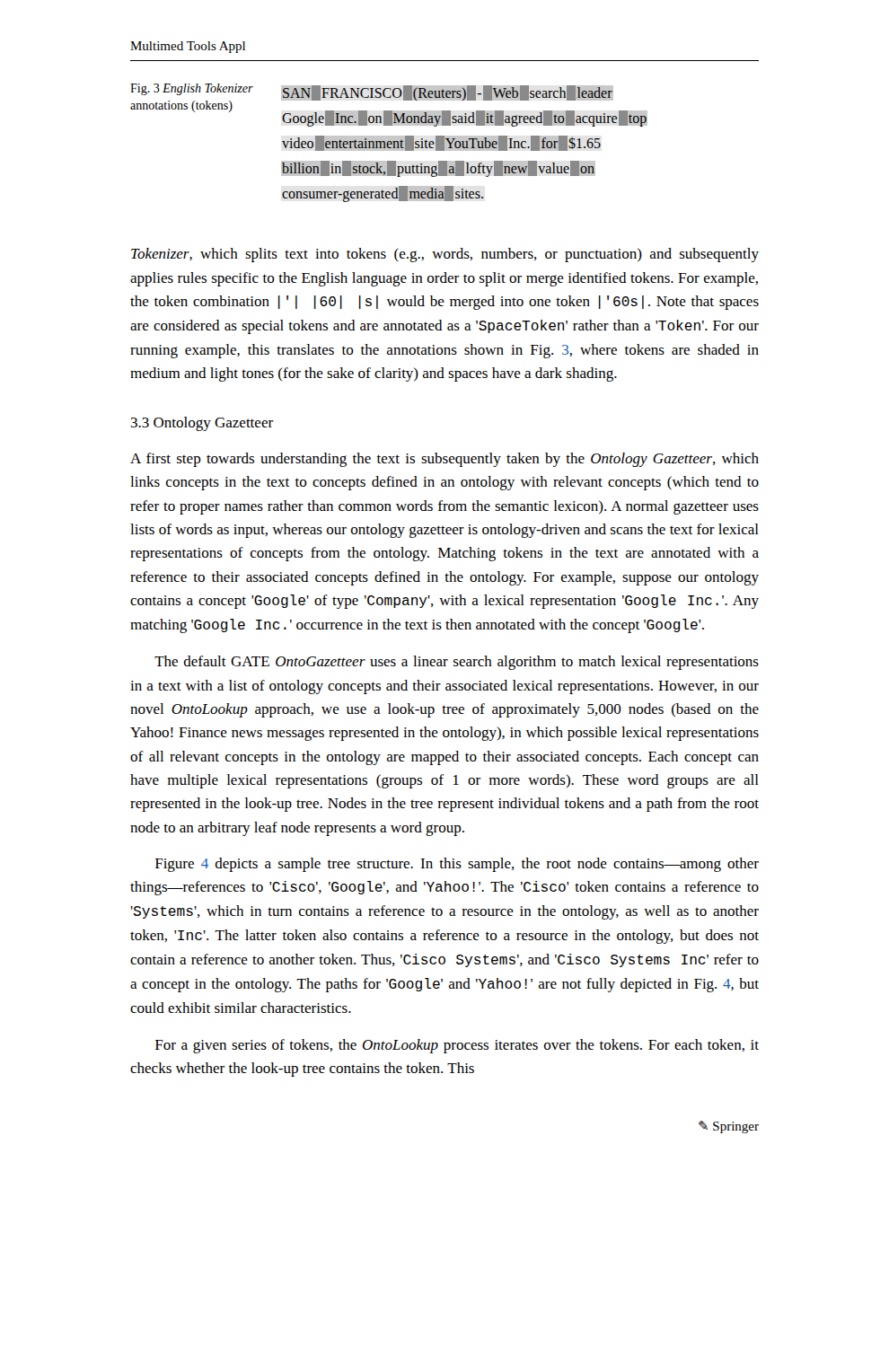Multimed Tools Appl
Fig. 3 English Tokenizer annotations (tokens)
SAN FRANCISCO (Reuters) - Web search leader
Google Inc. on Monday said it agreed to acquire top
video entertainment site YouTube Inc. for $1.65
billion in stock, putting a lofty new value on
consumer-generated media sites.
Tokenizer, which splits text into tokens (e.g., words, numbers, or punctuation) and subsequently applies rules specific to the English language in order to split or merge identified tokens. For example, the token combination |'| |60| |s| would be merged into one token |'60s|. Note that spaces are considered as special tokens and are annotated as a 'SpaceToken' rather than a 'Token'. For our running example, this translates to the annotations shown in Fig. 3, where tokens are shaded in medium and light tones (for the sake of clarity) and spaces have a dark shading.
3.3 Ontology Gazetteer
A first step towards understanding the text is subsequently taken by the Ontology Gazetteer, which links concepts in the text to concepts defined in an ontology with relevant concepts (which tend to refer to proper names rather than common words from the semantic lexicon). A normal gazetteer uses lists of words as input, whereas our ontology gazetteer is ontology-driven and scans the text for lexical representations of concepts from the ontology. Matching tokens in the text are annotated with a reference to their associated concepts defined in the ontology. For example, suppose our ontology contains a concept 'Google' of type 'Company', with a lexical representation 'Google Inc.'. Any matching 'Google Inc.' occurrence in the text is then annotated with the concept 'Google'.
The default GATE OntoGazetteer uses a linear search algorithm to match lexical representations in a text with a list of ontology concepts and their associated lexical representations. However, in our novel OntoLookup approach, we use a look-up tree of approximately 5,000 nodes (based on the Yahoo! Finance news messages represented in the ontology), in which possible lexical representations of all relevant concepts in the ontology are mapped to their associated concepts. Each concept can have multiple lexical representations (groups of 1 or more words). These word groups are all represented in the look-up tree. Nodes in the tree represent individual tokens and a path from the root node to an arbitrary leaf node represents a word group.
Figure 4 depicts a sample tree structure. In this sample, the root node contains—among other things—references to 'Cisco', 'Google', and 'Yahoo!'. The 'Cisco' token contains a reference to 'Systems', which in turn contains a reference to a resource in the ontology, as well as to another token, 'Inc'. The latter token also contains a reference to a resource in the ontology, but does not contain a reference to another token. Thus, 'Cisco Systems', and 'Cisco Systems Inc' refer to a concept in the ontology. The paths for 'Google' and 'Yahoo!' are not fully depicted in Fig. 4, but could exhibit similar characteristics.
For a given series of tokens, the OntoLookup process iterates over the tokens. For each token, it checks whether the look-up tree contains the token. This
✎ Springer